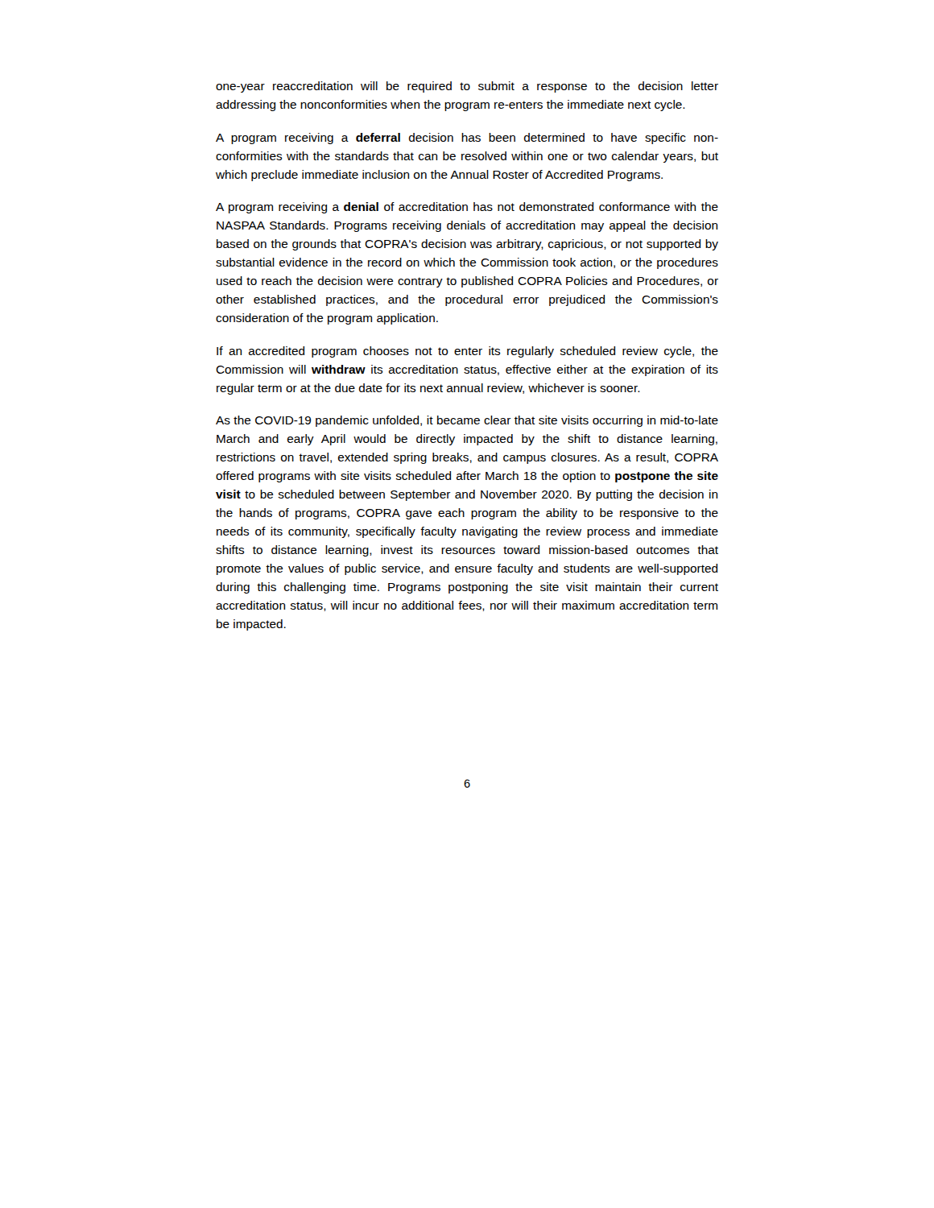one-year reaccreditation will be required to submit a response to the decision letter addressing the nonconformities when the program re-enters the immediate next cycle.
A program receiving a deferral decision has been determined to have specific non-conformities with the standards that can be resolved within one or two calendar years, but which preclude immediate inclusion on the Annual Roster of Accredited Programs.
A program receiving a denial of accreditation has not demonstrated conformance with the NASPAA Standards. Programs receiving denials of accreditation may appeal the decision based on the grounds that COPRA's decision was arbitrary, capricious, or not supported by substantial evidence in the record on which the Commission took action, or the procedures used to reach the decision were contrary to published COPRA Policies and Procedures, or other established practices, and the procedural error prejudiced the Commission's consideration of the program application.
If an accredited program chooses not to enter its regularly scheduled review cycle, the Commission will withdraw its accreditation status, effective either at the expiration of its regular term or at the due date for its next annual review, whichever is sooner.
As the COVID-19 pandemic unfolded, it became clear that site visits occurring in mid-to-late March and early April would be directly impacted by the shift to distance learning, restrictions on travel, extended spring breaks, and campus closures. As a result, COPRA offered programs with site visits scheduled after March 18 the option to postpone the site visit to be scheduled between September and November 2020. By putting the decision in the hands of programs, COPRA gave each program the ability to be responsive to the needs of its community, specifically faculty navigating the review process and immediate shifts to distance learning, invest its resources toward mission-based outcomes that promote the values of public service, and ensure faculty and students are well-supported during this challenging time. Programs postponing the site visit maintain their current accreditation status, will incur no additional fees, nor will their maximum accreditation term be impacted.
6